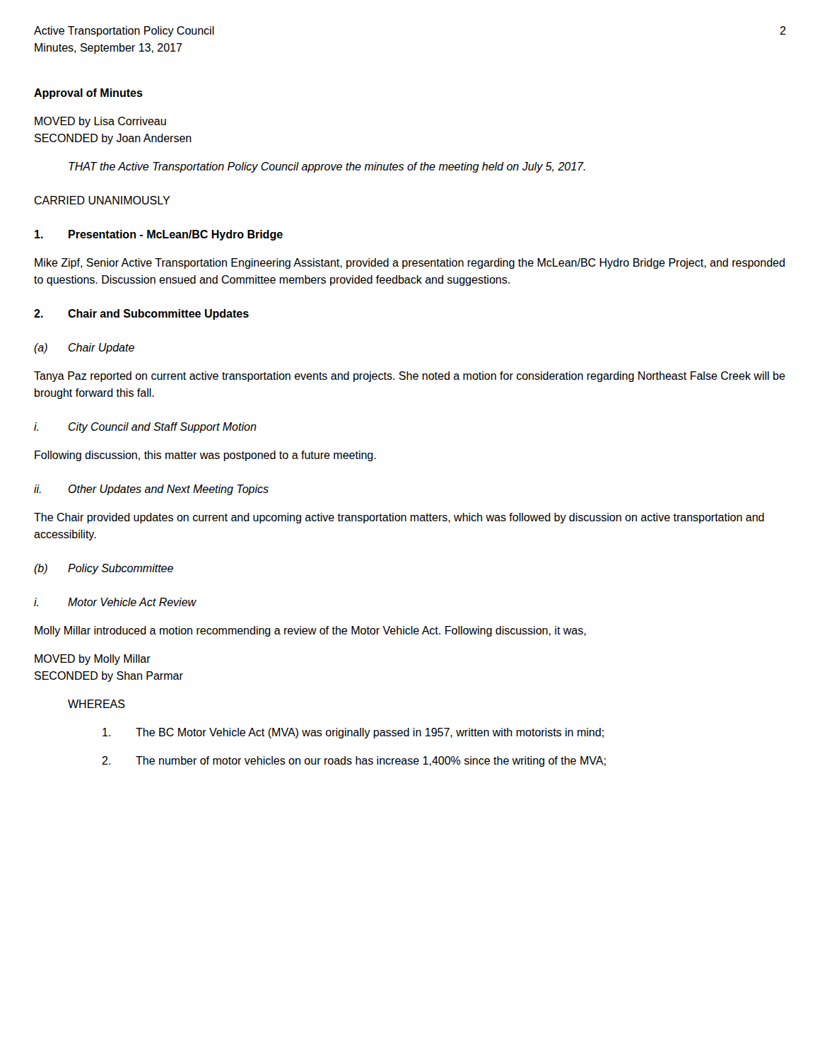Active Transportation Policy Council
Minutes, September 13, 2017
2
Approval of Minutes
MOVED by Lisa Corriveau
SECONDED by Joan Andersen
THAT the Active Transportation Policy Council approve the minutes of the meeting held on July 5, 2017.
CARRIED UNANIMOUSLY
1. Presentation - McLean/BC Hydro Bridge
Mike Zipf, Senior Active Transportation Engineering Assistant, provided a presentation regarding the McLean/BC Hydro Bridge Project, and responded to questions. Discussion ensued and Committee members provided feedback and suggestions.
2. Chair and Subcommittee Updates
(a) Chair Update
Tanya Paz reported on current active transportation events and projects. She noted a motion for consideration regarding Northeast False Creek will be brought forward this fall.
i. City Council and Staff Support Motion
Following discussion, this matter was postponed to a future meeting.
ii. Other Updates and Next Meeting Topics
The Chair provided updates on current and upcoming active transportation matters, which was followed by discussion on active transportation and accessibility.
(b) Policy Subcommittee
i. Motor Vehicle Act Review
Molly Millar introduced a motion recommending a review of the Motor Vehicle Act. Following discussion, it was,
MOVED by Molly Millar
SECONDED by Shan Parmar
WHEREAS
1. The BC Motor Vehicle Act (MVA) was originally passed in 1957, written with motorists in mind;
2. The number of motor vehicles on our roads has increase 1,400% since the writing of the MVA;